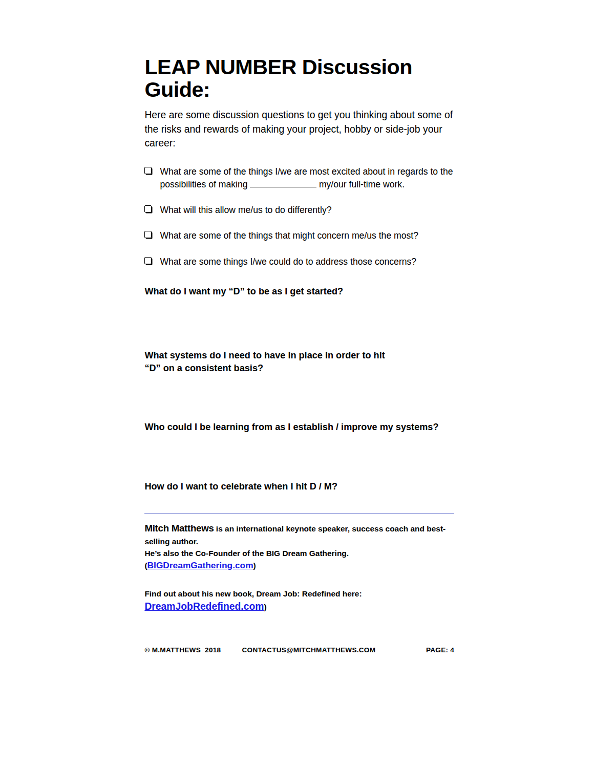LEAP NUMBER Discussion Guide:
Here are some discussion questions to get you thinking about some of the risks and rewards of making your project, hobby or side-job your career:
What are some of the things I/we are most excited about in regards to the possibilities of making my/our full-time work.
What will this allow me/us to do differently?
What are some of the things that might concern me/us the most?
What are some things I/we could do to address those concerns?
What do I want my “D” to be as I get started?
What systems do I need to have in place in order to hit
“D” on a consistent basis?
Who could I be learning from as I establish / improve my systems?
How do I want to celebrate when I hit D / M?
Mitch Matthews is an international keynote speaker, success coach and best-selling author.
He’s also the Co-Founder of the BIG Dream Gathering. (BIGDreamGathering.com)
Find out about his new book, Dream Job: Redefined here: DreamJobRedefined.com)
© M.MATTHEWS 2018 CONTACTUS@MITCHMATTHEWS.COM PAGE: 4